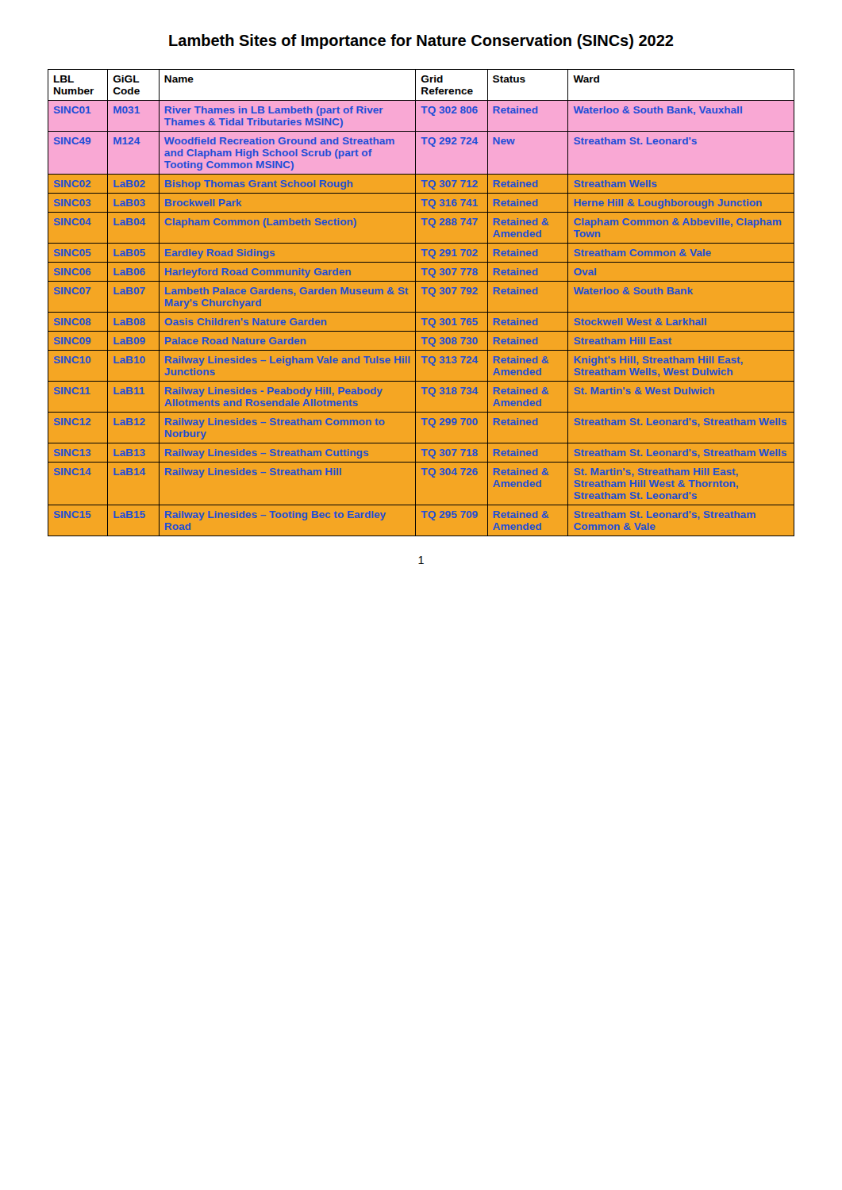Lambeth Sites of Importance for Nature Conservation (SINCs) 2022
| LBL Number | GiGL Code | Name | Grid Reference | Status | Ward |
| --- | --- | --- | --- | --- | --- |
| SINC01 | M031 | River Thames in LB Lambeth (part of River Thames & Tidal Tributaries MSINC) | TQ 302 806 | Retained | Waterloo & South Bank, Vauxhall |
| SINC49 | M124 | Woodfield Recreation Ground and Streatham and Clapham High School Scrub (part of Tooting Common MSINC) | TQ 292 724 | New | Streatham St. Leonard's |
| SINC02 | LaB02 | Bishop Thomas Grant School Rough | TQ 307 712 | Retained | Streatham Wells |
| SINC03 | LaB03 | Brockwell Park | TQ 316 741 | Retained | Herne Hill & Loughborough Junction |
| SINC04 | LaB04 | Clapham Common (Lambeth Section) | TQ 288 747 | Retained & Amended | Clapham Common & Abbeville, Clapham Town |
| SINC05 | LaB05 | Eardley Road Sidings | TQ 291 702 | Retained | Streatham Common & Vale |
| SINC06 | LaB06 | Harleyford Road Community Garden | TQ 307 778 | Retained | Oval |
| SINC07 | LaB07 | Lambeth Palace Gardens, Garden Museum & St Mary's Churchyard | TQ 307 792 | Retained | Waterloo & South Bank |
| SINC08 | LaB08 | Oasis Children's Nature Garden | TQ 301 765 | Retained | Stockwell West & Larkhall |
| SINC09 | LaB09 | Palace Road Nature Garden | TQ 308 730 | Retained | Streatham Hill East |
| SINC10 | LaB10 | Railway Linesides – Leigham Vale and Tulse Hill Junctions | TQ 313 724 | Retained & Amended | Knight's Hill, Streatham Hill East, Streatham Wells, West Dulwich |
| SINC11 | LaB11 | Railway Linesides - Peabody Hill, Peabody Allotments and Rosendale Allotments | TQ 318 734 | Retained & Amended | St. Martin's & West Dulwich |
| SINC12 | LaB12 | Railway Linesides – Streatham Common to Norbury | TQ 299 700 | Retained | Streatham St. Leonard's, Streatham Wells |
| SINC13 | LaB13 | Railway Linesides – Streatham Cuttings | TQ 307 718 | Retained | Streatham St. Leonard's, Streatham Wells |
| SINC14 | LaB14 | Railway Linesides – Streatham Hill | TQ 304 726 | Retained & Amended | St. Martin's, Streatham Hill East, Streatham Hill West & Thornton, Streatham St. Leonard's |
| SINC15 | LaB15 | Railway Linesides – Tooting Bec to Eardley Road | TQ 295 709 | Retained & Amended | Streatham St. Leonard's, Streatham Common & Vale |
1